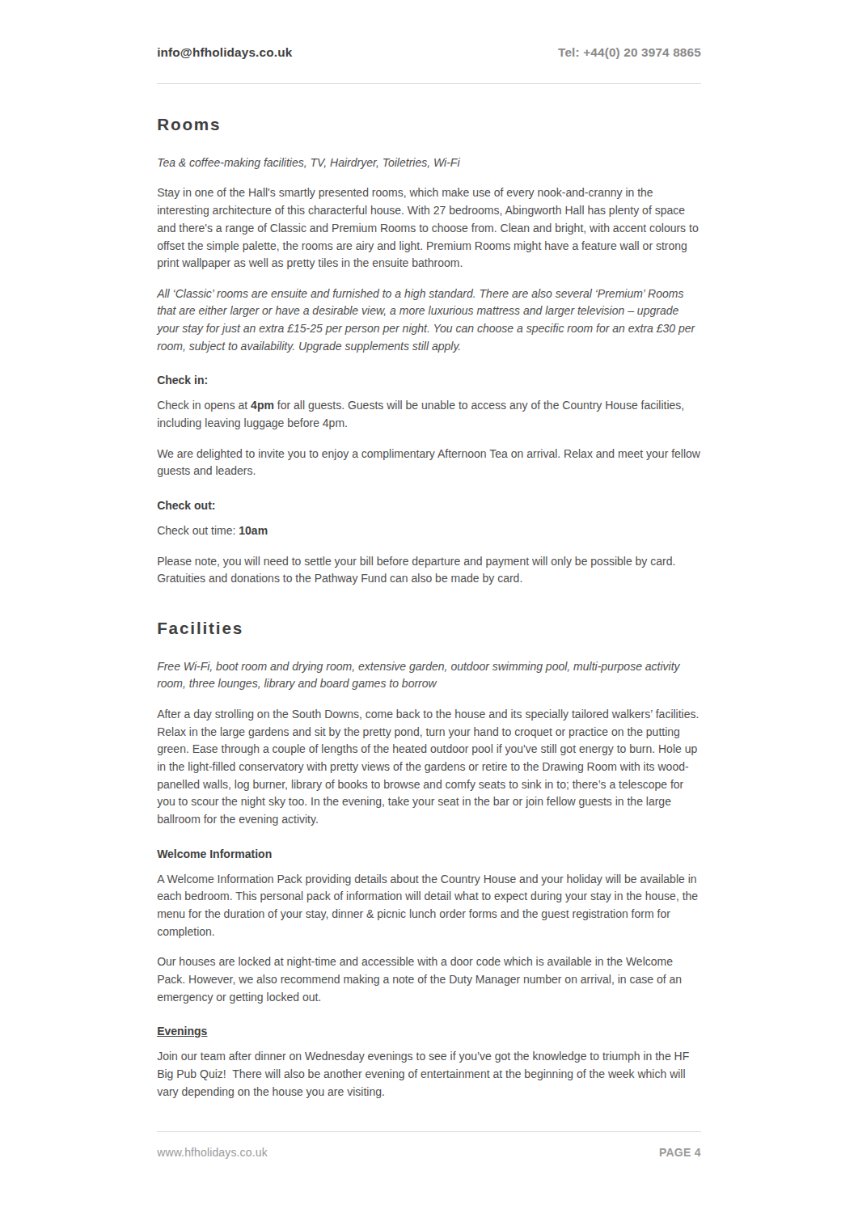info@hfholidays.co.uk
Tel: +44(0) 20 3974 8865
Rooms
Tea & coffee-making facilities, TV, Hairdryer, Toiletries, Wi-Fi
Stay in one of the Hall's smartly presented rooms, which make use of every nook-and-cranny in the interesting architecture of this characterful house. With 27 bedrooms, Abingworth Hall has plenty of space and there's a range of Classic and Premium Rooms to choose from. Clean and bright, with accent colours to offset the simple palette, the rooms are airy and light. Premium Rooms might have a feature wall or strong print wallpaper as well as pretty tiles in the ensuite bathroom.
All ‘Classic’ rooms are ensuite and furnished to a high standard. There are also several ‘Premium’ Rooms that are either larger or have a desirable view, a more luxurious mattress and larger television – upgrade your stay for just an extra £15-25 per person per night. You can choose a specific room for an extra £30 per room, subject to availability. Upgrade supplements still apply.
Check in:
Check in opens at 4pm for all guests. Guests will be unable to access any of the Country House facilities, including leaving luggage before 4pm.
We are delighted to invite you to enjoy a complimentary Afternoon Tea on arrival. Relax and meet your fellow guests and leaders.
Check out:
Check out time: 10am
Please note, you will need to settle your bill before departure and payment will only be possible by card. Gratuities and donations to the Pathway Fund can also be made by card.
Facilities
Free Wi-Fi, boot room and drying room, extensive garden, outdoor swimming pool, multi-purpose activity room, three lounges, library and board games to borrow
After a day strolling on the South Downs, come back to the house and its specially tailored walkers’ facilities. Relax in the large gardens and sit by the pretty pond, turn your hand to croquet or practice on the putting green. Ease through a couple of lengths of the heated outdoor pool if you've still got energy to burn. Hole up in the light-filled conservatory with pretty views of the gardens or retire to the Drawing Room with its wood-panelled walls, log burner, library of books to browse and comfy seats to sink in to; there’s a telescope for you to scour the night sky too. In the evening, take your seat in the bar or join fellow guests in the large ballroom for the evening activity.
Welcome Information
A Welcome Information Pack providing details about the Country House and your holiday will be available in each bedroom. This personal pack of information will detail what to expect during your stay in the house, the menu for the duration of your stay, dinner & picnic lunch order forms and the guest registration form for completion.
Our houses are locked at night-time and accessible with a door code which is available in the Welcome Pack. However, we also recommend making a note of the Duty Manager number on arrival, in case of an emergency or getting locked out.
Evenings
Join our team after dinner on Wednesday evenings to see if you’ve got the knowledge to triumph in the HF Big Pub Quiz! There will also be another evening of entertainment at the beginning of the week which will vary depending on the house you are visiting.
www.hfholidays.co.uk
PAGE 4